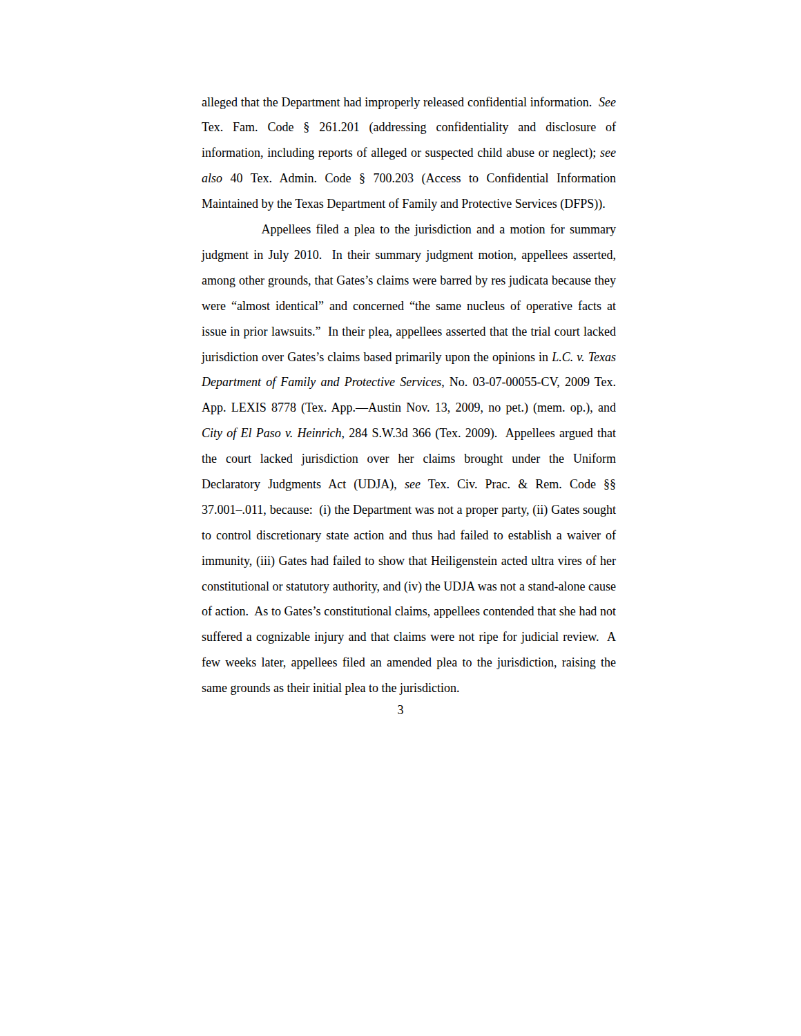alleged that the Department had improperly released confidential information. See Tex. Fam. Code § 261.201 (addressing confidentiality and disclosure of information, including reports of alleged or suspected child abuse or neglect); see also 40 Tex. Admin. Code § 700.203 (Access to Confidential Information Maintained by the Texas Department of Family and Protective Services (DFPS)).
Appellees filed a plea to the jurisdiction and a motion for summary judgment in July 2010. In their summary judgment motion, appellees asserted, among other grounds, that Gates’s claims were barred by res judicata because they were “almost identical” and concerned “the same nucleus of operative facts at issue in prior lawsuits.” In their plea, appellees asserted that the trial court lacked jurisdiction over Gates’s claims based primarily upon the opinions in L.C. v. Texas Department of Family and Protective Services, No. 03-07-00055-CV, 2009 Tex. App. LEXIS 8778 (Tex. App.—Austin Nov. 13, 2009, no pet.) (mem. op.), and City of El Paso v. Heinrich, 284 S.W.3d 366 (Tex. 2009). Appellees argued that the court lacked jurisdiction over her claims brought under the Uniform Declaratory Judgments Act (UDJA), see Tex. Civ. Prac. & Rem. Code §§ 37.001–.011, because: (i) the Department was not a proper party, (ii) Gates sought to control discretionary state action and thus had failed to establish a waiver of immunity, (iii) Gates had failed to show that Heiligenstein acted ultra vires of her constitutional or statutory authority, and (iv) the UDJA was not a stand-alone cause of action. As to Gates’s constitutional claims, appellees contended that she had not suffered a cognizable injury and that claims were not ripe for judicial review. A few weeks later, appellees filed an amended plea to the jurisdiction, raising the same grounds as their initial plea to the jurisdiction.
3